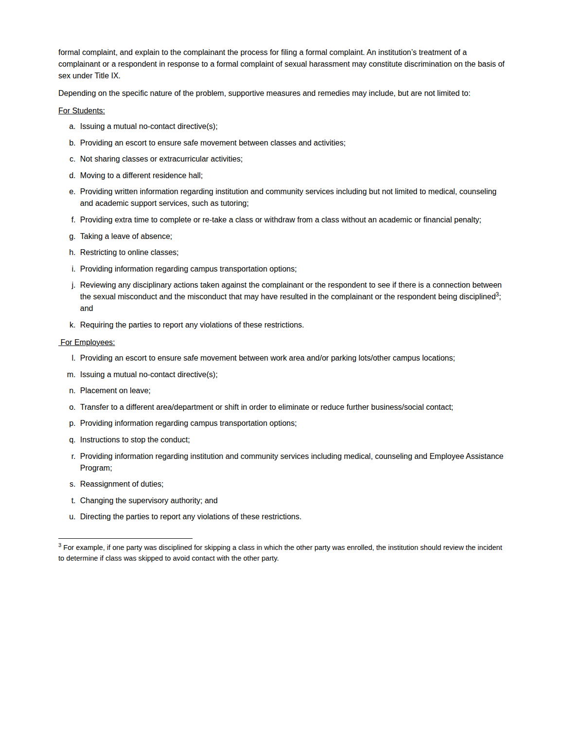formal complaint, and explain to the complainant the process for filing a formal complaint. An institution’s treatment of a complainant or a respondent in response to a formal complaint of sexual harassment may constitute discrimination on the basis of sex under Title IX.
Depending on the specific nature of the problem, supportive measures and remedies may include, but are not limited to:
For Students:
Issuing a mutual no-contact directive(s);
Providing an escort to ensure safe movement between classes and activities;
Not sharing classes or extracurricular activities;
Moving to a different residence hall;
Providing written information regarding institution and community services including but not limited to medical, counseling and academic support services, such as tutoring;
Providing extra time to complete or re-take a class or withdraw from a class without an academic or financial penalty;
Taking a leave of absence;
Restricting to online classes;
Providing information regarding campus transportation options;
Reviewing any disciplinary actions taken against the complainant or the respondent to see if there is a connection between the sexual misconduct and the misconduct that may have resulted in the complainant or the respondent being disciplined3; and
Requiring the parties to report any violations of these restrictions.
For Employees:
Providing an escort to ensure safe movement between work area and/or parking lots/other campus locations;
Issuing a mutual no-contact directive(s);
Placement on leave;
Transfer to a different area/department or shift in order to eliminate or reduce further business/social contact;
Providing information regarding campus transportation options;
Instructions to stop the conduct;
Providing information regarding institution and community services including medical, counseling and Employee Assistance Program;
Reassignment of duties;
Changing the supervisory authority; and
Directing the parties to report any violations of these restrictions.
3 For example, if one party was disciplined for skipping a class in which the other party was enrolled, the institution should review the incident to determine if class was skipped to avoid contact with the other party.